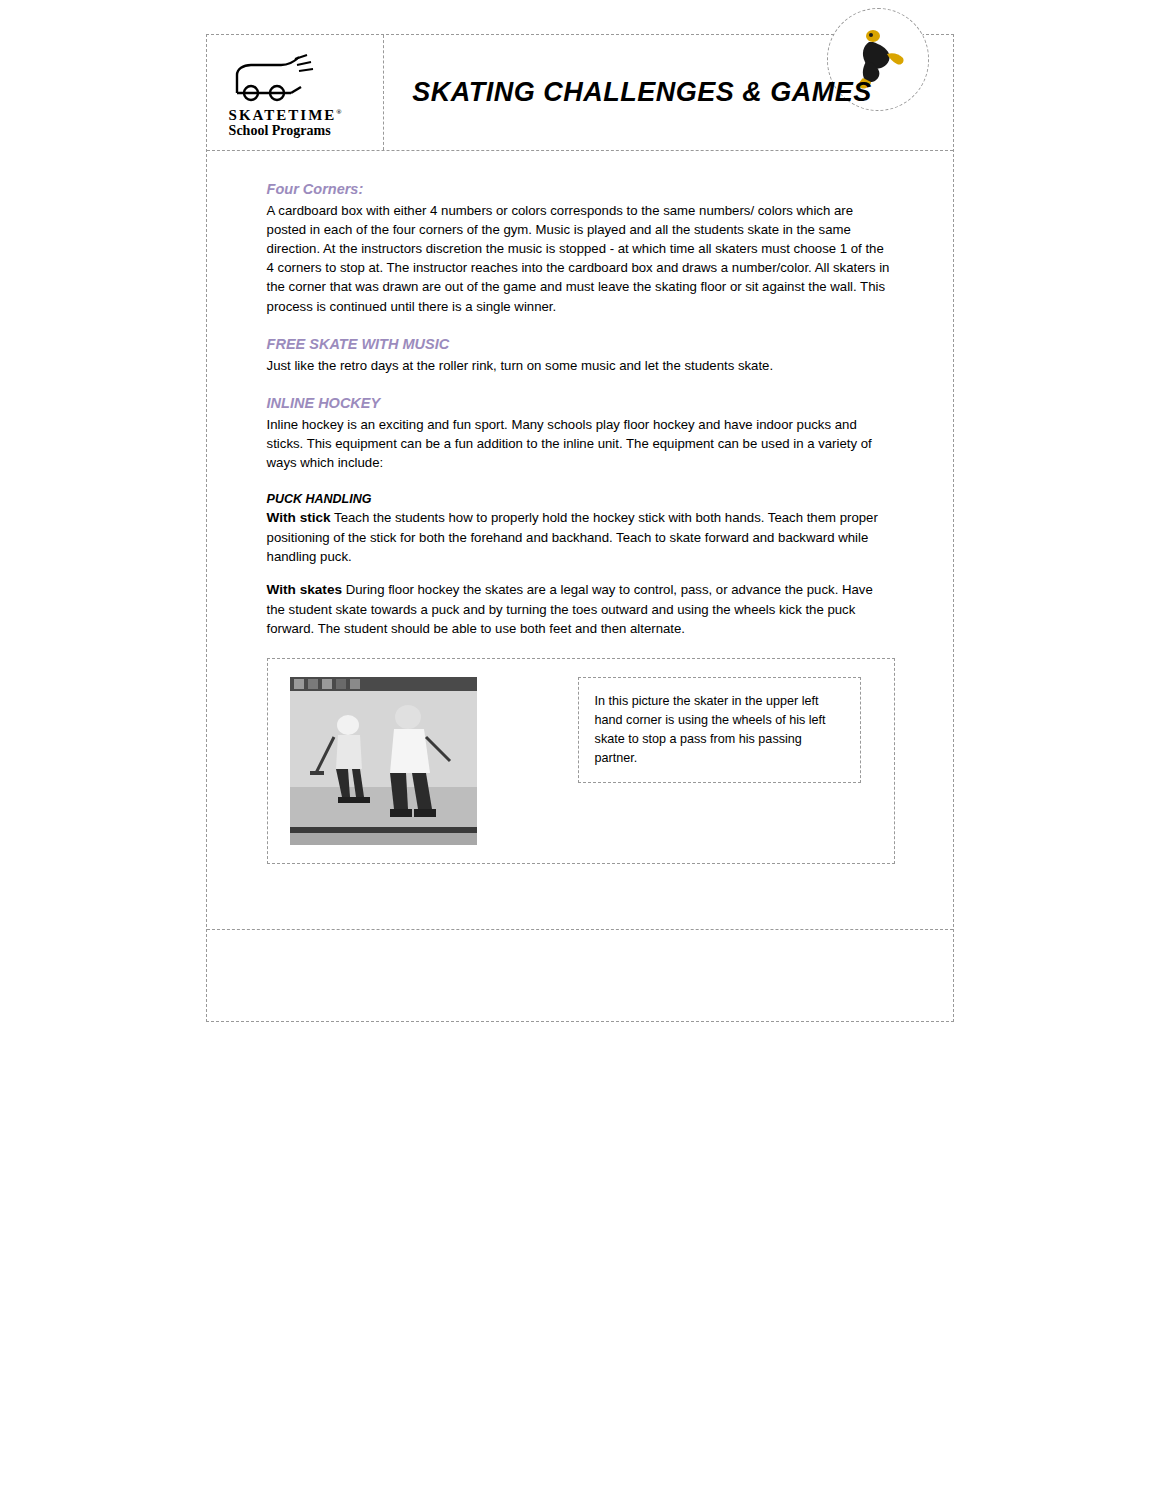SKATETIME®
School Programs
SKATING CHALLENGES & GAMES
Four Corners:
A cardboard box with either 4 numbers or colors corresponds to the same numbers/ colors which are posted in each of the four corners of the gym. Music is played and all the students skate in the same direction. At the instructors discretion the music is stopped - at which time all skaters must choose 1 of the 4 corners to stop at. The instructor reaches into the cardboard box and draws a number/color. All skaters in the corner that was drawn are out of the game and must leave the skating floor or sit against the wall. This process is continued until there is a single winner.
Free Skate With Music
Just like the retro days at the roller rink, turn on some music and let the students skate.
Inline Hockey
Inline hockey is an exciting and fun sport. Many schools play floor hockey and have indoor pucks and sticks. This equipment can be a fun addition to the inline unit. The equipment can be used in a variety of ways which include:
Puck Handling
With stick Teach the students how to properly hold the hockey stick with both hands. Teach them proper positioning of the stick for both the forehand and backhand. Teach to skate forward and backward while handling puck.
With skates During floor hockey the skates are a legal way to control, pass, or advance the puck. Have the student skate towards a puck and by turning the toes outward and using the wheels kick the puck forward. The student should be able to use both feet and then alternate.
In this picture the skater in the upper left hand corner is using the wheels of his left skate to stop a pass from his passing partner.